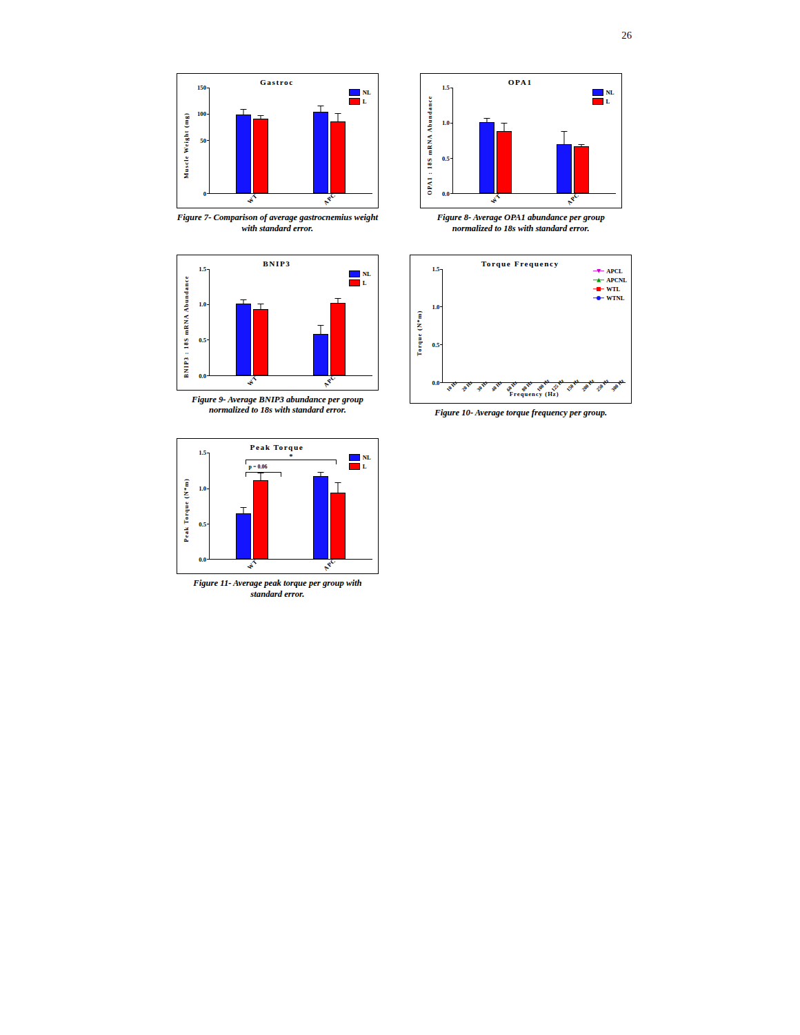26
Gastroc
NL
L
Muscle Weight (mg)
0 50 100 150
WT APC
Figure 7- Comparison of average gastrocnemius weight with standard error.
OPA1
NL
L
OPA1 : 18S mRNA Abundance
0.0 0.5 1.0 1.5
WT APC
Figure 8- Average OPA1 abundance per group normalized to 18s with standard error.
BNIP3
NL
L
BNIP3 : 18S mRNA Abundance
0.0 0.5 1.0 1.5
WT APC
Figure 9- Average BNIP3 abundance per group normalized to 18s with standard error.
Torque Frequency
APCL
APCNL
WTL
WTNL
Torque (N*m)
0.0 0.5 1.0 1.5
10 Hz 20 Hz 30 Hz 40 Hz 60 Hz 80 Hz 100 Hz 125 Hz 150 Hz 200 Hz 250 Hz 300 Hz
Frequency (Hz)
Figure 10- Average torque frequency per group.
Peak Torque
NL
L
Peak Torque (N*m)
0.0 0.5 1.0 1.5
*
p = 0.06
WT APC
Figure 11- Average peak torque per group with standard error.